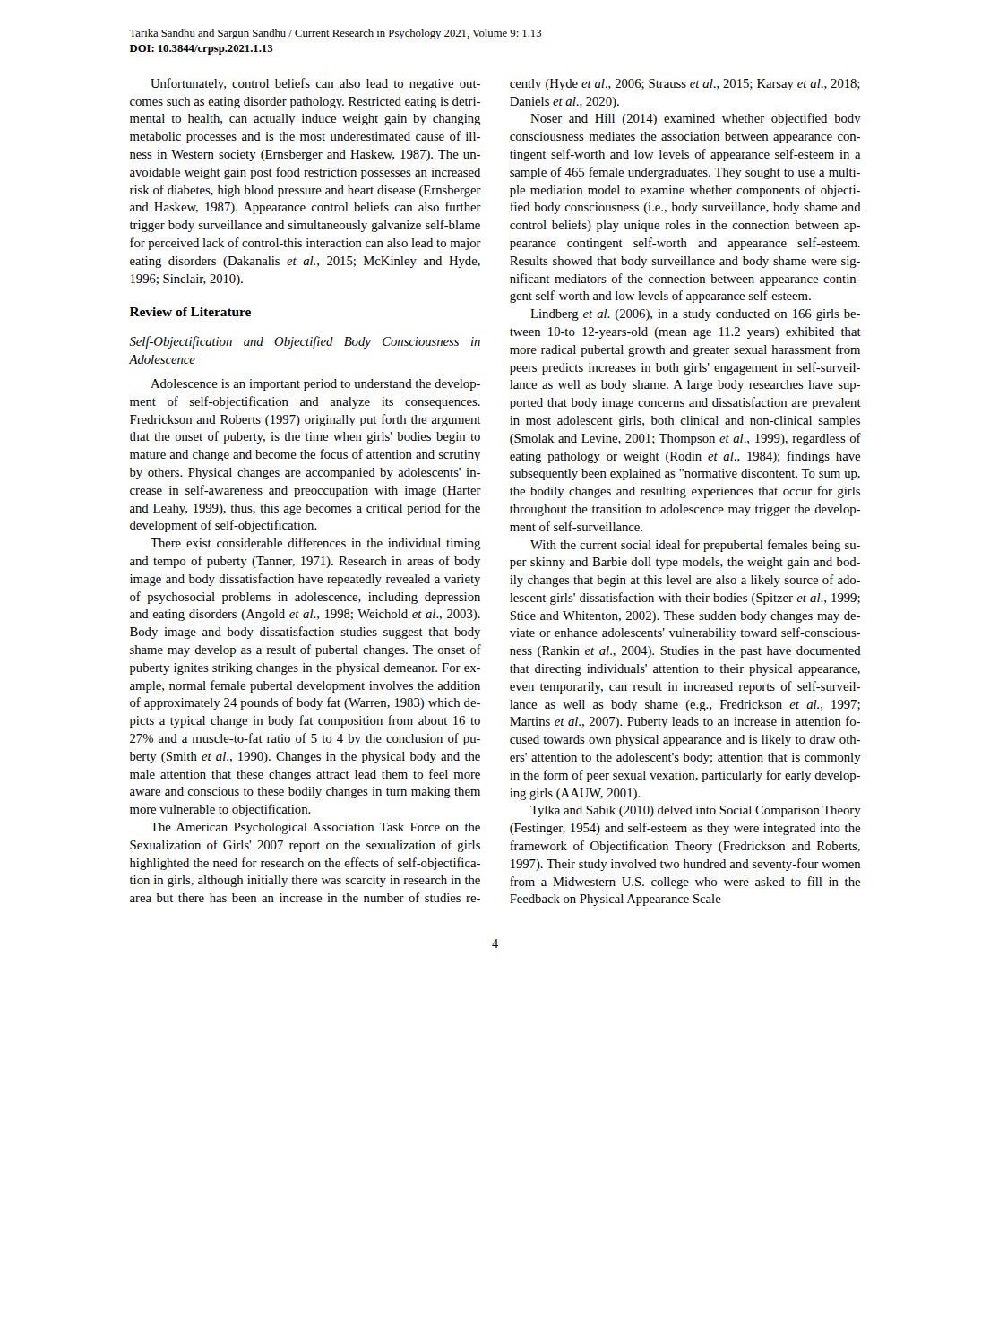Tarika Sandhu and Sargun Sandhu / Current Research in Psychology 2021, Volume 9: 1.13
DOI: 10.3844/crpsp.2021.1.13
Unfortunately, control beliefs can also lead to negative outcomes such as eating disorder pathology. Restricted eating is detrimental to health, can actually induce weight gain by changing metabolic processes and is the most underestimated cause of illness in Western society (Ernsberger and Haskew, 1987). The unavoidable weight gain post food restriction possesses an increased risk of diabetes, high blood pressure and heart disease (Ernsberger and Haskew, 1987). Appearance control beliefs can also further trigger body surveillance and simultaneously galvanize self-blame for perceived lack of control-this interaction can also lead to major eating disorders (Dakanalis et al., 2015; McKinley and Hyde, 1996; Sinclair, 2010).
Review of Literature
Self-Objectification and Objectified Body Consciousness in Adolescence
Adolescence is an important period to understand the development of self-objectification and analyze its consequences. Fredrickson and Roberts (1997) originally put forth the argument that the onset of puberty, is the time when girls' bodies begin to mature and change and become the focus of attention and scrutiny by others. Physical changes are accompanied by adolescents' increase in self-awareness and preoccupation with image (Harter and Leahy, 1999), thus, this age becomes a critical period for the development of self-objectification.
There exist considerable differences in the individual timing and tempo of puberty (Tanner, 1971). Research in areas of body image and body dissatisfaction have repeatedly revealed a variety of psychosocial problems in adolescence, including depression and eating disorders (Angold et al., 1998; Weichold et al., 2003). Body image and body dissatisfaction studies suggest that body shame may develop as a result of pubertal changes. The onset of puberty ignites striking changes in the physical demeanor. For example, normal female pubertal development involves the addition of approximately 24 pounds of body fat (Warren, 1983) which depicts a typical change in body fat composition from about 16 to 27% and a muscle-to-fat ratio of 5 to 4 by the conclusion of puberty (Smith et al., 1990). Changes in the physical body and the male attention that these changes attract lead them to feel more aware and conscious to these bodily changes in turn making them more vulnerable to objectification.
The American Psychological Association Task Force on the Sexualization of Girls' 2007 report on the sexualization of girls highlighted the need for research on the effects of self-objectification in girls, although initially there was scarcity in research in the area but there has been an increase in the number of studies recently (Hyde et al., 2006; Strauss et al., 2015; Karsay et al., 2018; Daniels et al., 2020).
Noser and Hill (2014) examined whether objectified body consciousness mediates the association between appearance contingent self-worth and low levels of appearance self-esteem in a sample of 465 female undergraduates. They sought to use a multiple mediation model to examine whether components of objectified body consciousness (i.e., body surveillance, body shame and control beliefs) play unique roles in the connection between appearance contingent self-worth and appearance self-esteem. Results showed that body surveillance and body shame were significant mediators of the connection between appearance contingent self-worth and low levels of appearance self-esteem.
Lindberg et al. (2006), in a study conducted on 166 girls between 10-to 12-years-old (mean age 11.2 years) exhibited that more radical pubertal growth and greater sexual harassment from peers predicts increases in both girls' engagement in self-surveillance as well as body shame. A large body researches have supported that body image concerns and dissatisfaction are prevalent in most adolescent girls, both clinical and non-clinical samples (Smolak and Levine, 2001; Thompson et al., 1999), regardless of eating pathology or weight (Rodin et al., 1984); findings have subsequently been explained as "normative discontent. To sum up, the bodily changes and resulting experiences that occur for girls throughout the transition to adolescence may trigger the development of self-surveillance.
With the current social ideal for prepubertal females being super skinny and Barbie doll type models, the weight gain and bodily changes that begin at this level are also a likely source of adolescent girls' dissatisfaction with their bodies (Spitzer et al., 1999; Stice and Whitenton, 2002). These sudden body changes may deviate or enhance adolescents' vulnerability toward self-consciousness (Rankin et al., 2004). Studies in the past have documented that directing individuals' attention to their physical appearance, even temporarily, can result in increased reports of self-surveillance as well as body shame (e.g., Fredrickson et al., 1997; Martins et al., 2007). Puberty leads to an increase in attention focused towards own physical appearance and is likely to draw others' attention to the adolescent's body; attention that is commonly in the form of peer sexual vexation, particularly for early developing girls (AAUW, 2001).
Tylka and Sabik (2010) delved into Social Comparison Theory (Festinger, 1954) and self-esteem as they were integrated into the framework of Objectification Theory (Fredrickson and Roberts, 1997). Their study involved two hundred and seventy-four women from a Midwestern U.S. college who were asked to fill in the Feedback on Physical Appearance Scale
4